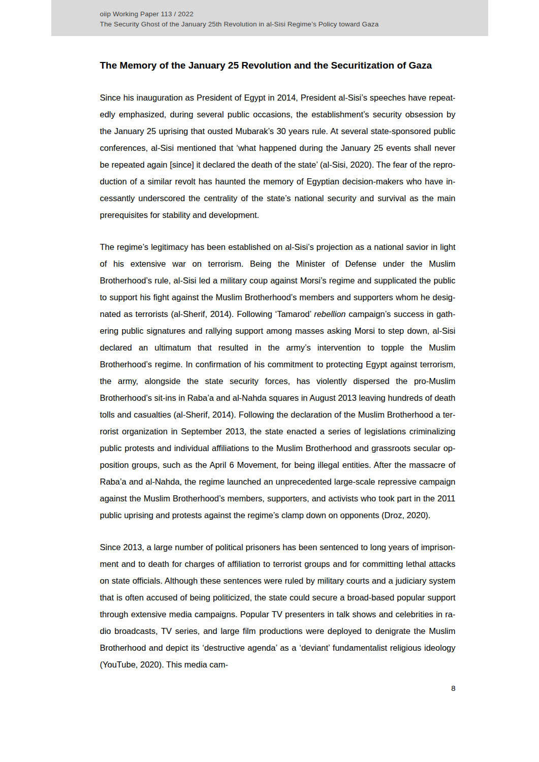oiip Working Paper 113 / 2022
The Security Ghost of the January 25th Revolution in al-Sisi Regime’s Policy toward Gaza
The Memory of the January 25 Revolution and the Securitization of Gaza
Since his inauguration as President of Egypt in 2014, President al-Sisi’s speeches have repeatedly emphasized, during several public occasions, the establishment’s security obsession by the January 25 uprising that ousted Mubarak’s 30 years rule. At several state-sponsored public conferences, al-Sisi mentioned that ‘what happened during the January 25 events shall never be repeated again [since] it declared the death of the state’ (al-Sisi, 2020). The fear of the reproduction of a similar revolt has haunted the memory of Egyptian decision-makers who have incessantly underscored the centrality of the state’s national security and survival as the main prerequisites for stability and development.
The regime’s legitimacy has been established on al-Sisi’s projection as a national savior in light of his extensive war on terrorism. Being the Minister of Defense under the Muslim Brotherhood’s rule, al-Sisi led a military coup against Morsi’s regime and supplicated the public to support his fight against the Muslim Brotherhood’s members and supporters whom he designated as terrorists (al-Sherif, 2014). Following ‘Tamarod’ rebellion campaign’s success in gathering public signatures and rallying support among masses asking Morsi to step down, al-Sisi declared an ultimatum that resulted in the army’s intervention to topple the Muslim Brotherhood’s regime. In confirmation of his commitment to protecting Egypt against terrorism, the army, alongside the state security forces, has violently dispersed the pro-Muslim Brotherhood’s sit-ins in Raba’a and al-Nahda squares in August 2013 leaving hundreds of death tolls and casualties (al-Sherif, 2014). Following the declaration of the Muslim Brotherhood a terrorist organization in September 2013, the state enacted a series of legislations criminalizing public protests and individual affiliations to the Muslim Brotherhood and grassroots secular opposition groups, such as the April 6 Movement, for being illegal entities. After the massacre of Raba’a and al-Nahda, the regime launched an unprecedented large-scale repressive campaign against the Muslim Brotherhood’s members, supporters, and activists who took part in the 2011 public uprising and protests against the regime’s clamp down on opponents (Droz, 2020).
Since 2013, a large number of political prisoners has been sentenced to long years of imprisonment and to death for charges of affiliation to terrorist groups and for committing lethal attacks on state officials. Although these sentences were ruled by military courts and a judiciary system that is often accused of being politicized, the state could secure a broad-based popular support through extensive media campaigns. Popular TV presenters in talk shows and celebrities in radio broadcasts, TV series, and large film productions were deployed to denigrate the Muslim Brotherhood and depict its ‘destructive agenda’ as a ‘deviant’ fundamentalist religious ideology (YouTube, 2020). This media cam-
8